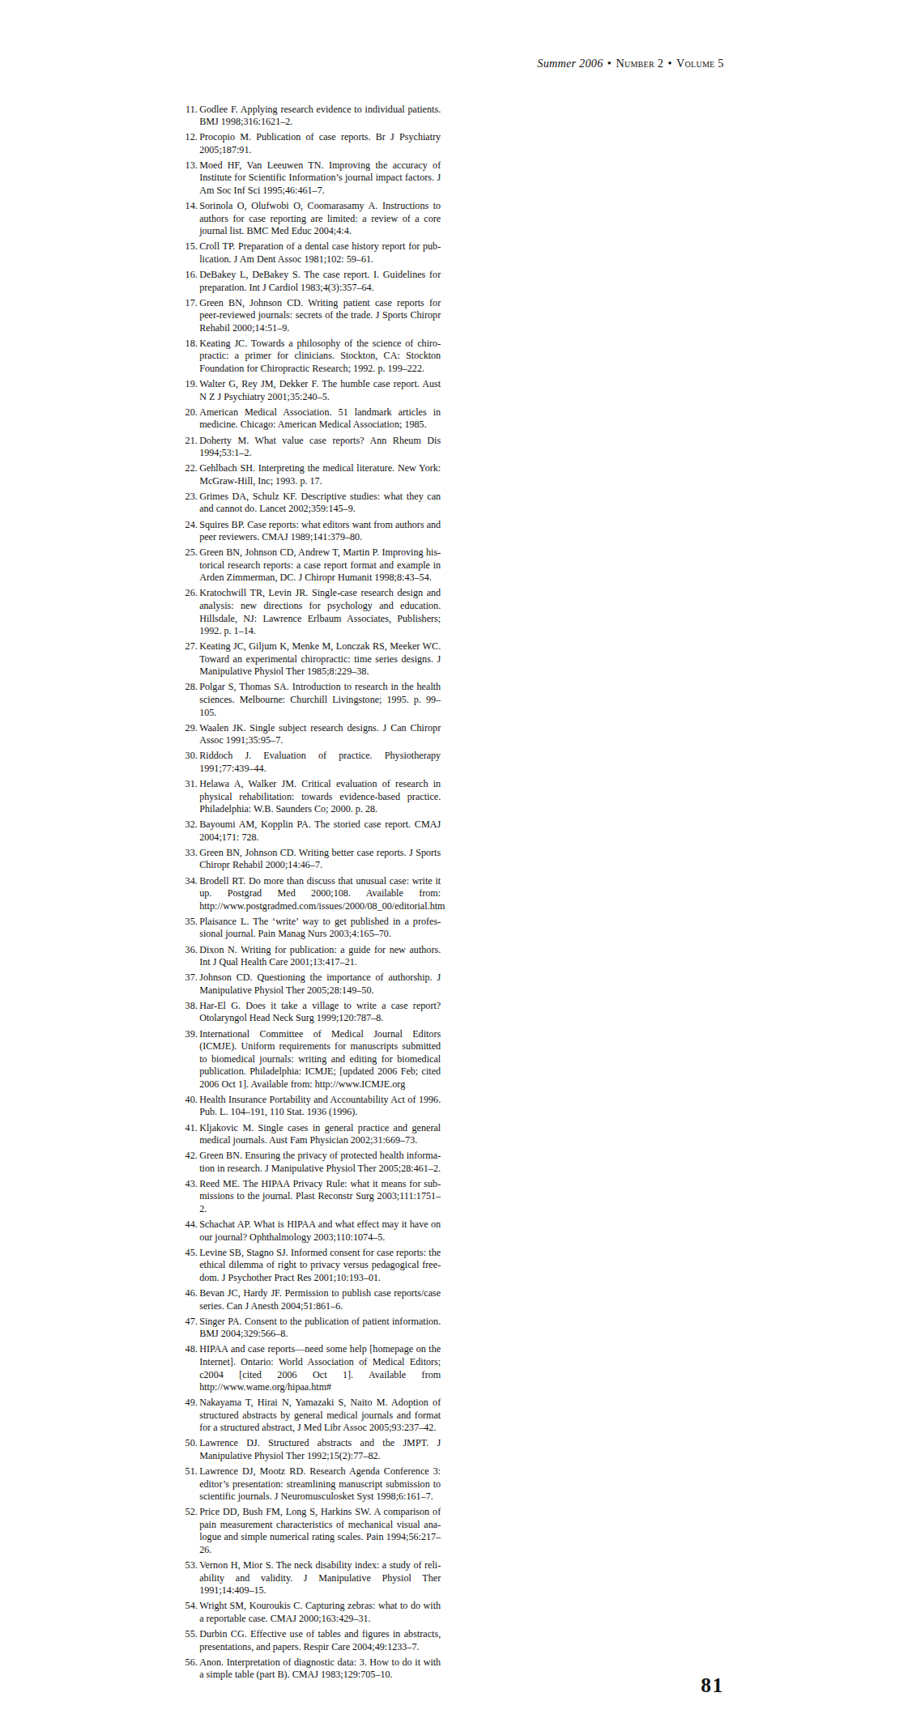Summer 2006•Number 2•Volume 5
Godlee F. Applying research evidence to individual patients. BMJ 1998;316:1621–2.
Procopio M. Publication of case reports. Br J Psychiatry 2005;187:91.
Moed HF, Van Leeuwen TN. Improving the accuracy of Institute for Scientific Information’s journal impact factors. J Am Soc Inf Sci 1995;46:461–7.
Sorinola O, Olufwobi O, Coomarasamy A. Instructions to authors for case reporting are limited: a review of a core journal list. BMC Med Educ 2004;4:4.
Croll TP. Preparation of a dental case history report for publication. J Am Dent Assoc 1981;102: 59–61.
DeBakey L, DeBakey S. The case report. I. Guidelines for preparation. Int J Cardiol 1983;4(3):357–64.
Green BN, Johnson CD. Writing patient case reports for peer-reviewed journals: secrets of the trade. J Sports Chiropr Rehabil 2000;14:51–9.
Keating JC. Towards a philosophy of the science of chiropractic: a primer for clinicians. Stockton, CA: Stockton Foundation for Chiropractic Research; 1992. p. 199–222.
Walter G, Rey JM, Dekker F. The humble case report. Aust N Z J Psychiatry 2001;35:240–5.
American Medical Association. 51 landmark articles in medicine. Chicago: American Medical Association; 1985.
Doherty M. What value case reports? Ann Rheum Dis 1994;53:1–2.
Gehlbach SH. Interpreting the medical literature. New York: McGraw-Hill, Inc; 1993. p. 17.
Grimes DA, Schulz KF. Descriptive studies: what they can and cannot do. Lancet 2002;359:145–9.
Squires BP. Case reports: what editors want from authors and peer reviewers. CMAJ 1989;141:379–80.
Green BN, Johnson CD, Andrew T, Martin P. Improving historical research reports: a case report format and example in Arden Zimmerman, DC. J Chiropr Humanit 1998;8:43–54.
Kratochwill TR, Levin JR. Single-case research design and analysis: new directions for psychology and education. Hillsdale, NJ: Lawrence Erlbaum Associates, Publishers; 1992. p. 1–14.
Keating JC, Giljum K, Menke M, Lonczak RS, Meeker WC. Toward an experimental chiropractic: time series designs. J Manipulative Physiol Ther 1985;8:229–38.
Polgar S, Thomas SA. Introduction to research in the health sciences. Melbourne: Churchill Livingstone; 1995. p. 99–105.
Waalen JK. Single subject research designs. J Can Chiropr Assoc 1991;35:95–7.
Riddoch J. Evaluation of practice. Physiotherapy 1991;77:439–44.
Helawa A, Walker JM. Critical evaluation of research in physical rehabilitation: towards evidence-based practice. Philadelphia: W.B. Saunders Co; 2000. p. 28.
Bayoumi AM, Kopplin PA. The storied case report. CMAJ 2004;171: 728.
Green BN, Johnson CD. Writing better case reports. J Sports Chiropr Rehabil 2000;14:46–7.
Brodell RT. Do more than discuss that unusual case: write it up. Postgrad Med 2000;108. Available from: http://www.postgradmed.com/issues/2000/08_00/editorial.htm
Plaisance L. The ‘write’ way to get published in a professional journal. Pain Manag Nurs 2003;4:165–70.
Dixon N. Writing for publication: a guide for new authors. Int J Qual Health Care 2001;13:417–21.
Johnson CD. Questioning the importance of authorship. J Manipulative Physiol Ther 2005;28:149–50.
Har-El G. Does it take a village to write a case report? Otolaryngol Head Neck Surg 1999;120:787–8.
International Committee of Medical Journal Editors (ICMJE). Uniform requirements for manuscripts submitted to biomedical journals: writing and editing for biomedical publication. Philadelphia: ICMJE; [updated 2006 Feb; cited 2006 Oct 1]. Available from: http://www.ICMJE.org
Health Insurance Portability and Accountability Act of 1996. Pub. L. 104–191, 110 Stat. 1936 (1996).
Kljakovic M. Single cases in general practice and general medical journals. Aust Fam Physician 2002;31:669–73.
Green BN. Ensuring the privacy of protected health information in research. J Manipulative Physiol Ther 2005;28:461–2.
Reed ME. The HIPAA Privacy Rule: what it means for submissions to the journal. Plast Reconstr Surg 2003;111:1751–2.
Schachat AP. What is HIPAA and what effect may it have on our journal? Ophthalmology 2003;110:1074–5.
Levine SB, Stagno SJ. Informed consent for case reports: the ethical dilemma of right to privacy versus pedagogical freedom. J Psychother Pract Res 2001;10:193–01.
Bevan JC, Hardy JF. Permission to publish case reports/case series. Can J Anesth 2004;51:861–6.
Singer PA. Consent to the publication of patient information. BMJ 2004;329:566–8.
HIPAA and case reports—need some help [homepage on the Internet]. Ontario: World Association of Medical Editors; c2004 [cited 2006 Oct 1]. Available from http://www.wame.org/hipaa.htm#
Nakayama T, Hirai N, Yamazaki S, Naito M. Adoption of structured abstracts by general medical journals and format for a structured abstract, J Med Libr Assoc 2005;93:237–42.
Lawrence DJ. Structured abstracts and the JMPT. J Manipulative Physiol Ther 1992;15(2):77–82.
Lawrence DJ, Mootz RD. Research Agenda Conference 3: editor’s presentation: streamlining manuscript submission to scientific journals. J Neuromusculosket Syst 1998;6:161–7.
Price DD, Bush FM, Long S, Harkins SW. A comparison of pain measurement characteristics of mechanical visual analogue and simple numerical rating scales. Pain 1994;56:217–26.
Vernon H, Mior S. The neck disability index: a study of reliability and validity. J Manipulative Physiol Ther 1991;14:409–15.
Wright SM, Kouroukis C. Capturing zebras: what to do with a reportable case. CMAJ 2000;163:429–31.
Durbin CG. Effective use of tables and figures in abstracts, presentations, and papers. Respir Care 2004;49:1233–7.
Anon. Interpretation of diagnostic data: 3. How to do it with a simple table (part B). CMAJ 1983;129:705–10.
81